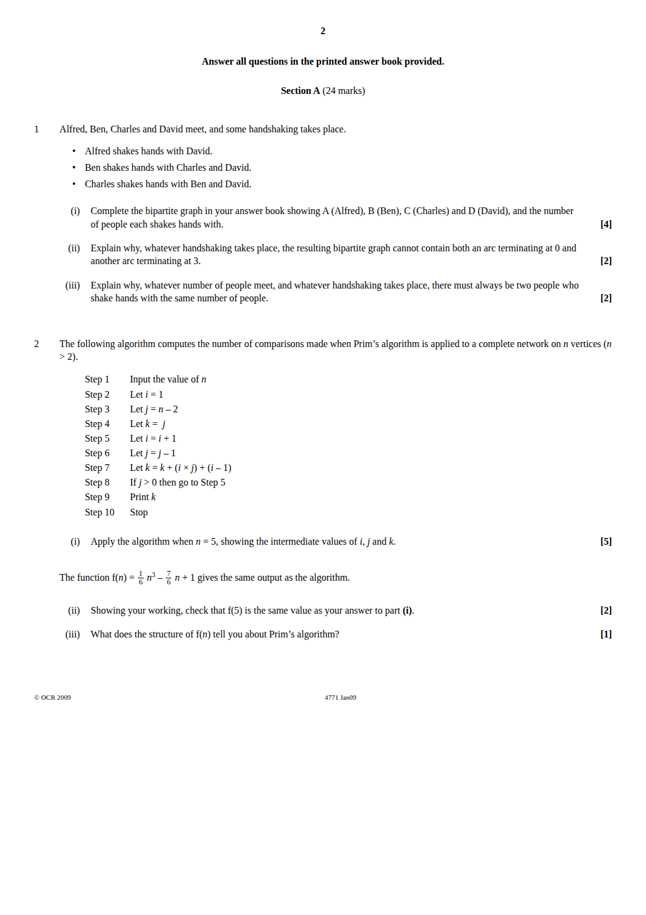2
Answer all questions in the printed answer book provided.
Section A (24 marks)
1
Alfred, Ben, Charles and David meet, and some handshaking takes place.
Alfred shakes hands with David.
Ben shakes hands with Charles and David.
Charles shakes hands with Ben and David.
(i)
Complete the bipartite graph in your answer book showing A (Alfred), B (Ben), C (Charles) and D (David), and the number of people each shakes hands with. [4]
(ii)
Explain why, whatever handshaking takes place, the resulting bipartite graph cannot contain both an arc terminating at 0 and another arc terminating at 3. [2]
(iii)
Explain why, whatever number of people meet, and whatever handshaking takes place, there must always be two people who shake hands with the same number of people. [2]
2
The following algorithm computes the number of comparisons made when Prim’s algorithm is applied to a complete network on n vertices (n > 2).
| Step 1 | Input the value of n |
| Step 2 | Let i = 1 |
| Step 3 | Let j = n – 2 |
| Step 4 | Let k = j |
| Step 5 | Let i = i + 1 |
| Step 6 | Let j = j – 1 |
| Step 7 | Let k = k + ( i × j ) + ( i – 1) |
| Step 8 | If j > 0 then go to Step 5 |
| Step 9 | Print k |
| Step 10 | Stop |
(i)
Apply the algorithm when n = 5, showing the intermediate values of i, j and k. [5]
The function f(n) = 16 n3 – 76 n + 1 gives the same output as the algorithm.
(ii)
Showing your working, check that f(5) is the same value as your answer to part (i). [2]
(iii)
What does the structure of f(n) tell you about Prim’s algorithm? [1]
© OCR 2009
4771 Jan09